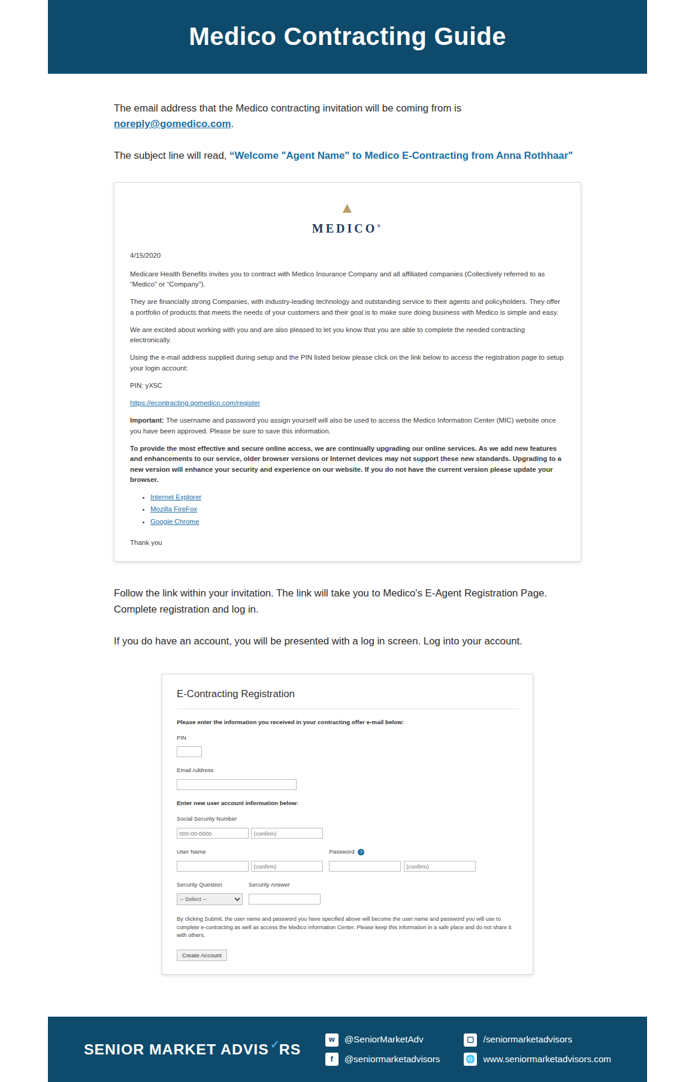Medico Contracting Guide
The email address that the Medico contracting invitation will be coming from is noreply@gomedico.com.
The subject line will read, “Welcome "Agent Name" to Medico E-Contracting from Anna Rothhaar"
▲
MEDICO®
4/15/2020
Medicare Health Benefits invites you to contract with Medico Insurance Company and all affiliated companies (Collectively referred to as “Medico” or “Company”).
They are financially strong Companies, with industry-leading technology and outstanding service to their agents and policyholders. They offer a portfolio of products that meets the needs of your customers and their goal is to make sure doing business with Medico is simple and easy.
We are excited about working with you and are also pleased to let you know that you are able to complete the needed contracting electronically.
Using the e-mail address supplied during setup and the PIN listed below please click on the link below to access the registration page to setup your login account:
PIN: yX5C
https://econtracting.gomedico.com/register
Important: The username and password you assign yourself will also be used to access the Medico Information Center (MIC) website once you have been approved. Please be sure to save this information.
To provide the most effective and secure online access, we are continually upgrading our online services. As we add new features and enhancements to our service, older browser versions or Internet devices may not support these new standards. Upgrading to a new version will enhance your security and experience on our website. If you do not have the current version please update your browser.
Internet Explorer
Mozilla FireFox
Google Chrome
Thank you
Follow the link within your invitation. The link will take you to Medico's E-Agent Registration Page. Complete registration and log in.
If you do have an account, you will be presented with a log in screen. Log into your account.
E-Contracting Registration
Please enter the information you received in your contracting offer e-mail below:
PIN
Email Address
Enter new user account information below:
Social Security Number
User Name
Password ?
Security Question -- Select --
Security Answer
By clicking Submit, the user name and password you have specified above will become the user name and password you will use to complete e-contracting as well as access the Medico Information Center. Please keep this information in a safe place and do not share it with others.
Create Account
SENIOR MARKET ADVIS✓RS
w@SeniorMarketAdv ▢/seniormarketadvisors f@seniormarketadvisors 🌐www.seniormarketadvisors.com